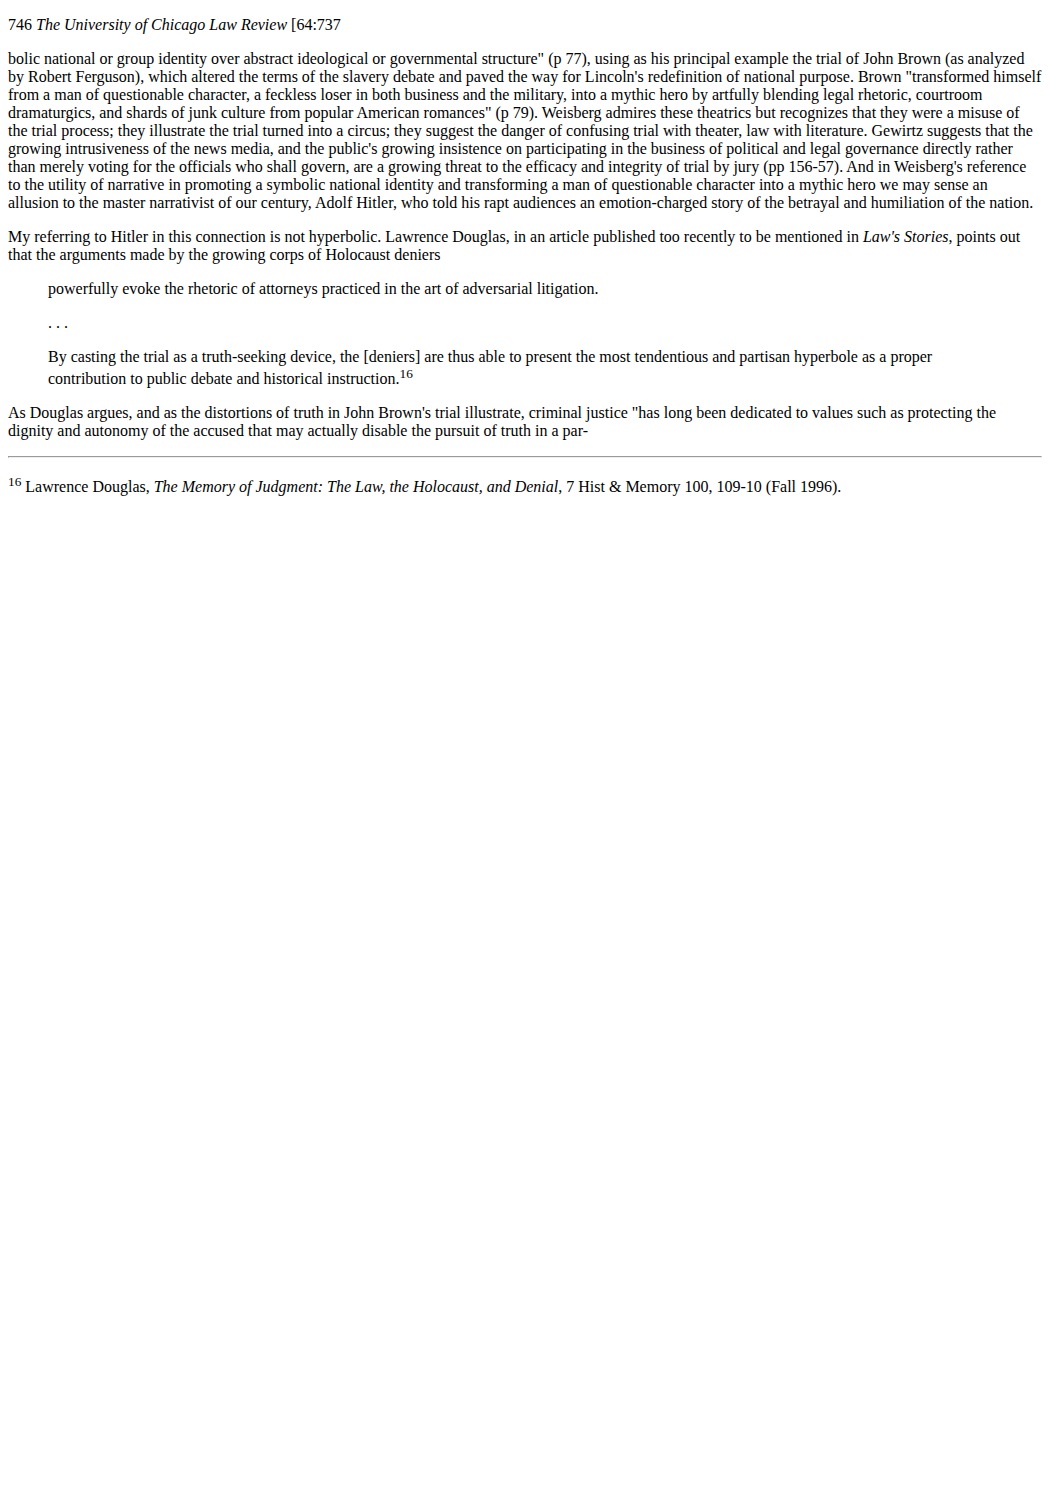746 The University of Chicago Law Review [64:737
bolic national or group identity over abstract ideological or governmental structure" (p 77), using as his principal example the trial of John Brown (as analyzed by Robert Ferguson), which altered the terms of the slavery debate and paved the way for Lincoln's redefinition of national purpose. Brown "transformed himself from a man of questionable character, a feckless loser in both business and the military, into a mythic hero by artfully blending legal rhetoric, courtroom dramaturgics, and shards of junk culture from popular American romances" (p 79). Weisberg admires these theatrics but recognizes that they were a misuse of the trial process; they illustrate the trial turned into a circus; they suggest the danger of confusing trial with theater, law with literature. Gewirtz suggests that the growing intrusiveness of the news media, and the public's growing insistence on participating in the business of political and legal governance directly rather than merely voting for the officials who shall govern, are a growing threat to the efficacy and integrity of trial by jury (pp 156-57). And in Weisberg's reference to the utility of narrative in promoting a symbolic national identity and transforming a man of questionable character into a mythic hero we may sense an allusion to the master narrativist of our century, Adolf Hitler, who told his rapt audiences an emotion-charged story of the betrayal and humiliation of the nation.
My referring to Hitler in this connection is not hyperbolic. Lawrence Douglas, in an article published too recently to be mentioned in Law's Stories, points out that the arguments made by the growing corps of Holocaust deniers
powerfully evoke the rhetoric of attorneys practiced in the art of adversarial litigation.
. . .
By casting the trial as a truth-seeking device, the [deniers] are thus able to present the most tendentious and partisan hyperbole as a proper contribution to public debate and historical instruction.16
As Douglas argues, and as the distortions of truth in John Brown's trial illustrate, criminal justice "has long been dedicated to values such as protecting the dignity and autonomy of the accused that may actually disable the pursuit of truth in a par-
16 Lawrence Douglas, The Memory of Judgment: The Law, the Holocaust, and Denial, 7 Hist & Memory 100, 109-10 (Fall 1996).